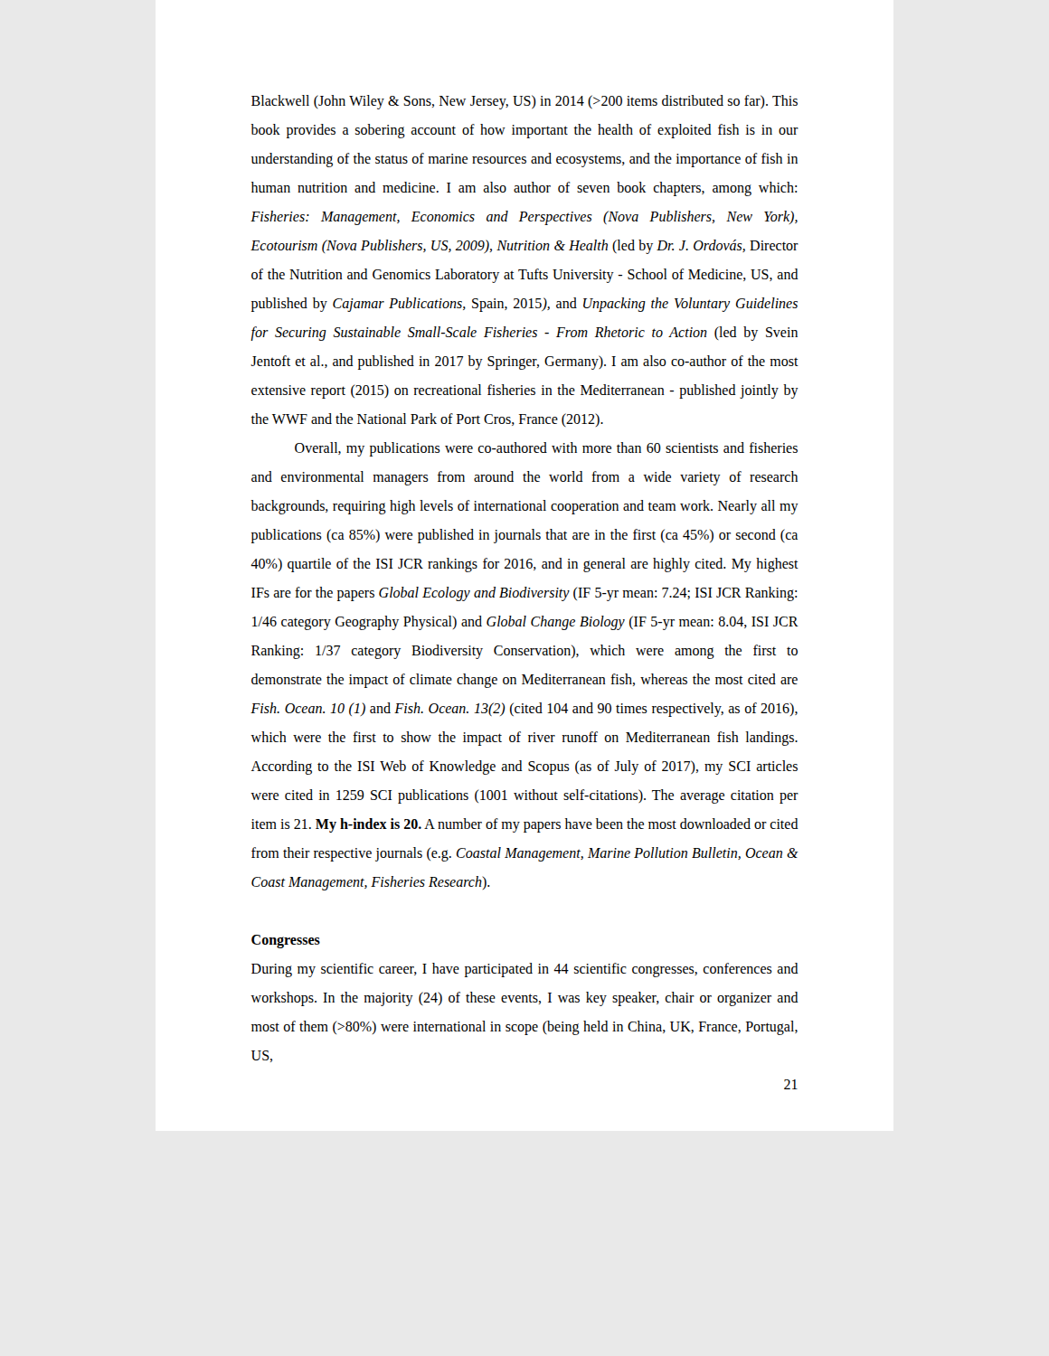Blackwell (John Wiley & Sons, New Jersey, US) in 2014 (>200 items distributed so far). This book provides a sobering account of how important the health of exploited fish is in our understanding of the status of marine resources and ecosystems, and the importance of fish in human nutrition and medicine. I am also author of seven book chapters, among which: Fisheries: Management, Economics and Perspectives (Nova Publishers, New York), Ecotourism (Nova Publishers, US, 2009), Nutrition & Health (led by Dr. J. Ordovás, Director of the Nutrition and Genomics Laboratory at Tufts University - School of Medicine, US, and published by Cajamar Publications, Spain, 2015), and Unpacking the Voluntary Guidelines for Securing Sustainable Small-Scale Fisheries - From Rhetoric to Action (led by Svein Jentoft et al., and published in 2017 by Springer, Germany). I am also co-author of the most extensive report (2015) on recreational fisheries in the Mediterranean - published jointly by the WWF and the National Park of Port Cros, France (2012).
Overall, my publications were co-authored with more than 60 scientists and fisheries and environmental managers from around the world from a wide variety of research backgrounds, requiring high levels of international cooperation and team work. Nearly all my publications (ca 85%) were published in journals that are in the first (ca 45%) or second (ca 40%) quartile of the ISI JCR rankings for 2016, and in general are highly cited. My highest IFs are for the papers Global Ecology and Biodiversity (IF 5-yr mean: 7.24; ISI JCR Ranking: 1/46 category Geography Physical) and Global Change Biology (IF 5-yr mean: 8.04, ISI JCR Ranking: 1/37 category Biodiversity Conservation), which were among the first to demonstrate the impact of climate change on Mediterranean fish, whereas the most cited are Fish. Ocean. 10 (1) and Fish. Ocean. 13(2) (cited 104 and 90 times respectively, as of 2016), which were the first to show the impact of river runoff on Mediterranean fish landings. According to the ISI Web of Knowledge and Scopus (as of July of 2017), my SCI articles were cited in 1259 SCI publications (1001 without self-citations). The average citation per item is 21. My h-index is 20. A number of my papers have been the most downloaded or cited from their respective journals (e.g. Coastal Management, Marine Pollution Bulletin, Ocean & Coast Management, Fisheries Research).
Congresses
During my scientific career, I have participated in 44 scientific congresses, conferences and workshops. In the majority (24) of these events, I was key speaker, chair or organizer and most of them (>80%) were international in scope (being held in China, UK, France, Portugal, US,
21